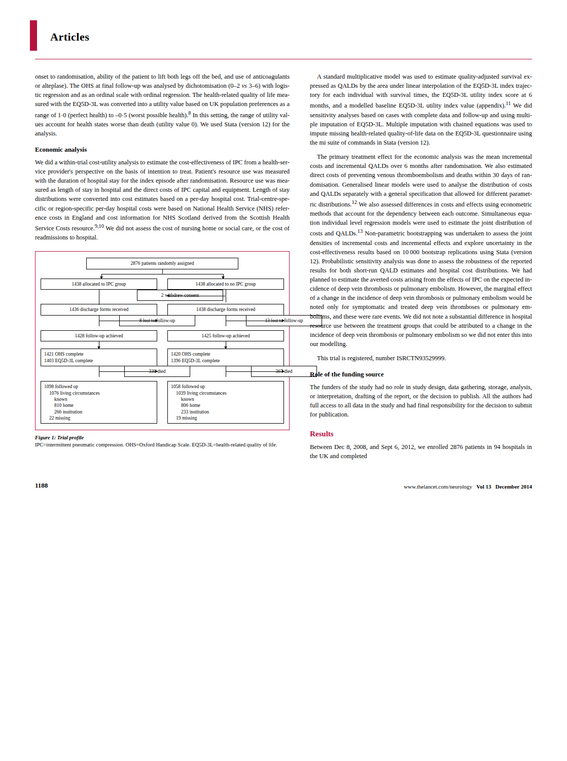Articles
onset to randomisation, ability of the patient to lift both legs off the bed, and use of anticoagulants or alteplase). The OHS at final follow-up was analysed by dichotomisation (0–2 vs 3–6) with logistic regression and as an ordinal scale with ordinal regression. The health-related quality of life measured with the EQ5D-3L was converted into a utility value based on UK population preferences as a range of 1·0 (perfect health) to –0·5 (worst possible health).8 In this setting, the range of utility values account for health states worse than death (utility value 0). We used Stata (version 12) for the analysis.
Economic analysis
We did a within-trial cost-utility analysis to estimate the cost-effectiveness of IPC from a health-service provider's perspective on the basis of intention to treat. Patient's resource use was measured with the duration of hospital stay for the index episode after randomisation. Resource use was measured as length of stay in hospital and the direct costs of IPC capital and equipment. Length of stay distributions were converted into cost estimates based on a per-day hospital cost. Trial-centre-specific or region-specific per-day hospital costs were based on National Health Service (NHS) reference costs in England and cost information for NHS Scotland derived from the Scottish Health Service Costs resource.9,10 We did not assess the cost of nursing home or social care, or the cost of readmissions to hospital.
2876 patients randomly assigned
1438 allocated to IPC group
1438 allocated to no IPC group
2 withdrew consent
1436 discharge forms received
1438 discharge forms received
8 lost to follow-up
13 lost to follow-up
1428 follow-up achieved
1425 follow-up achieved
1421 OHS complete
1403 EQ5D-3L complete
1420 OHS complete
1396 EQ5D-3L complete
330 died
367 died
1098 followed up
1076 living circumstances
known
810 home
266 institution
22 missing
1058 followed up
1039 living circumstances
known
806 home
233 institution
19 missing
Figure 1: Trial profile
IPC=intermittent pneumatic compression. OHS=Oxford Handicap Scale. EQ5D-3L=health-related quality of life.
A standard multiplicative model was used to estimate quality-adjusted survival expressed as QALDs by the area under linear interpolation of the EQ5D-3L index trajectory for each individual with survival times, the EQ5D-3L utility index score at 6 months, and a modelled baseline EQ5D-3L utility index value (appendix).11 We did sensitivity analyses based on cases with complete data and follow-up and using multiple imputation of EQ5D-3L. Multiple imputation with chained equations was used to impute missing health-related quality-of-life data on the EQ5D-3L questionnaire using the mi suite of commands in Stata (version 12).
The primary treatment effect for the economic analysis was the mean incremental costs and incremental QALDs over 6 months after randomisation. We also estimated direct costs of preventing venous thromboembolism and deaths within 30 days of randomisation. Generalised linear models were used to analyse the distribution of costs and QALDs separately with a general specification that allowed for different parametric distributions.12 We also assessed differences in costs and effects using econometric methods that account for the dependency between each outcome. Simultaneous equation individual level regression models were used to estimate the joint distribution of costs and QALDs.13 Non-parametric bootstrapping was undertaken to assess the joint densities of incremental costs and incremental effects and explore uncertainty in the cost-effectiveness results based on 10 000 bootstrap replications using Stata (version 12). Probabilistic sensitivity analysis was done to assess the robustness of the reported results for both short-run QALD estimates and hospital cost distributions. We had planned to estimate the averted costs arising from the effects of IPC on the expected incidence of deep vein thrombosis or pulmonary embolism. However, the marginal effect of a change in the incidence of deep vein thrombosis or pulmonary embolism would be noted only for symptomatic and treated deep vein thromboses or pulmonary embolisms, and these were rare events. We did not note a substantial difference in hospital resource use between the treatment groups that could be attributed to a change in the incidence of deep vein thrombosis or pulmonary embolism so we did not enter this into our modelling.
This trial is registered, number ISRCTN93529999.
Role of the funding source
The funders of the study had no role in study design, data gathering, storage, analysis, or interpretation, drafting of the report, or the decision to publish. All the authors had full access to all data in the study and had final responsibility for the decision to submit for publication.
Results
Between Dec 8, 2008, and Sept 6, 2012, we enrolled 2876 patients in 94 hospitals in the UK and completed
1188
www.thelancet.com/neurology Vol 13 December 2014